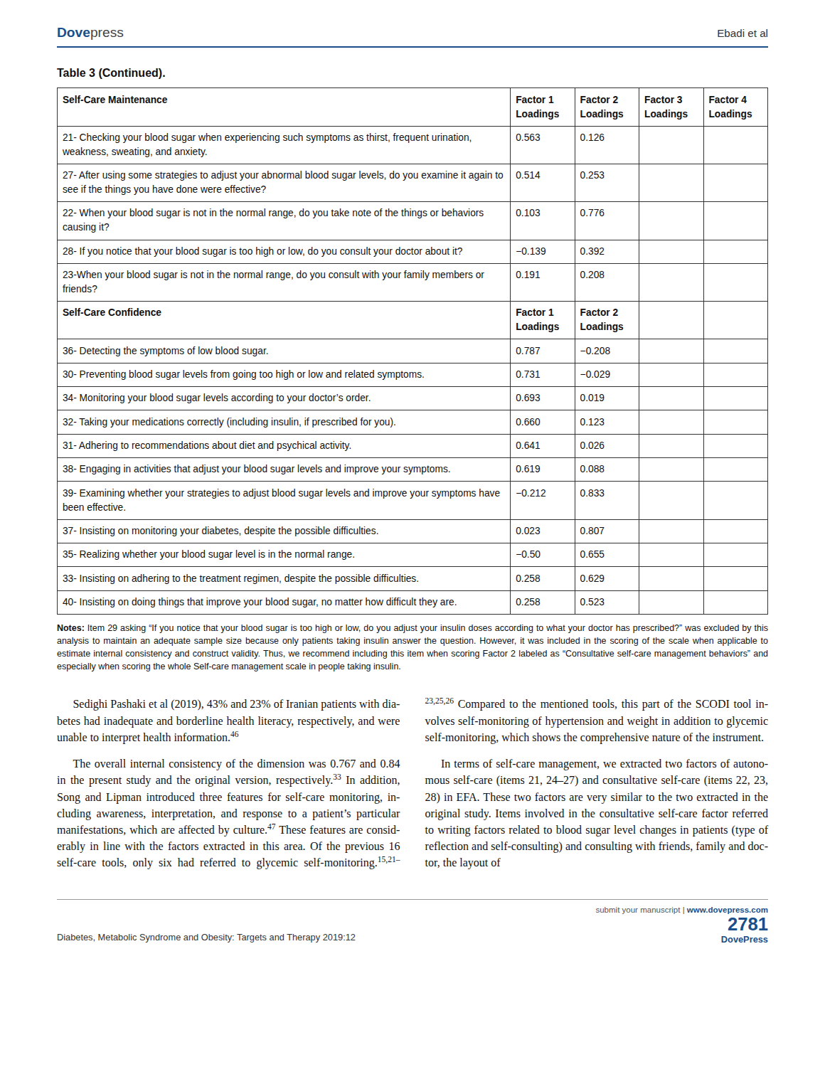Dove press
Ebadi et al
Table 3 (Continued).
| Self-Care Maintenance | Factor 1 Loadings | Factor 2 Loadings | Factor 3 Loadings | Factor 4 Loadings |
| --- | --- | --- | --- | --- |
| 21- Checking your blood sugar when experiencing such symptoms as thirst, frequent urination, weakness, sweating, and anxiety. | 0.563 | 0.126 | | |
| 27- After using some strategies to adjust your abnormal blood sugar levels, do you examine it again to see if the things you have done were effective? | 0.514 | 0.253 | | |
| 22- When your blood sugar is not in the normal range, do you take note of the things or behaviors causing it? | 0.103 | 0.776 | | |
| 28- If you notice that your blood sugar is too high or low, do you consult your doctor about it? | −0.139 | 0.392 | | |
| 23-When your blood sugar is not in the normal range, do you consult with your family members or friends? | 0.191 | 0.208 | | |
| Self-Care Confidence | Factor 1 Loadings | Factor 2 Loadings | | |
| 36- Detecting the symptoms of low blood sugar. | 0.787 | −0.208 | | |
| 30- Preventing blood sugar levels from going too high or low and related symptoms. | 0.731 | −0.029 | | |
| 34- Monitoring your blood sugar levels according to your doctor’s order. | 0.693 | 0.019 | | |
| 32- Taking your medications correctly (including insulin, if prescribed for you). | 0.660 | 0.123 | | |
| 31- Adhering to recommendations about diet and psychical activity. | 0.641 | 0.026 | | |
| 38- Engaging in activities that adjust your blood sugar levels and improve your symptoms. | 0.619 | 0.088 | | |
| 39- Examining whether your strategies to adjust blood sugar levels and improve your symptoms have been effective. | −0.212 | 0.833 | | |
| 37- Insisting on monitoring your diabetes, despite the possible difficulties. | 0.023 | 0.807 | | |
| 35- Realizing whether your blood sugar level is in the normal range. | −0.50 | 0.655 | | |
| 33- Insisting on adhering to the treatment regimen, despite the possible difficulties. | 0.258 | 0.629 | | |
| 40- Insisting on doing things that improve your blood sugar, no matter how difficult they are. | 0.258 | 0.523 | | |
Notes: Item 29 asking “If you notice that your blood sugar is too high or low, do you adjust your insulin doses according to what your doctor has prescribed?” was excluded by this analysis to maintain an adequate sample size because only patients taking insulin answer the question. However, it was included in the scoring of the scale when applicable to estimate internal consistency and construct validity. Thus, we recommend including this item when scoring Factor 2 labeled as “Consultative self-care management behaviors” and especially when scoring the whole Self-care management scale in people taking insulin.
Sedighi Pashaki et al (2019), 43% and 23% of Iranian patients with diabetes had inadequate and borderline health literacy, respectively, and were unable to interpret health information.46
The overall internal consistency of the dimension was 0.767 and 0.84 in the present study and the original version, respectively.33 In addition, Song and Lipman introduced three features for self-care monitoring, including awareness, interpretation, and response to a patient’s particular manifestations, which are affected by culture.47 These features are considerably in line with the factors extracted in this area. Of the previous 16 self-care tools, only six had referred to glycemic self-monitoring.15,21–23,25,26 Compared to the mentioned tools, this part of the SCODI tool involves self-monitoring of hypertension and weight in addition to glycemic self-monitoring, which shows the comprehensive nature of the instrument.
In terms of self-care management, we extracted two factors of autonomous self-care (items 21, 24–27) and consultative self-care (items 22, 23, 28) in EFA. These two factors are very similar to the two extracted in the original study. Items involved in the consultative self-care factor referred to writing factors related to blood sugar level changes in patients (type of reflection and self-consulting) and consulting with friends, family and doctor, the layout of
Diabetes, Metabolic Syndrome and Obesity: Targets and Therapy 2019:12
submit your manuscript | www.dovepress.com 2781 DovePress